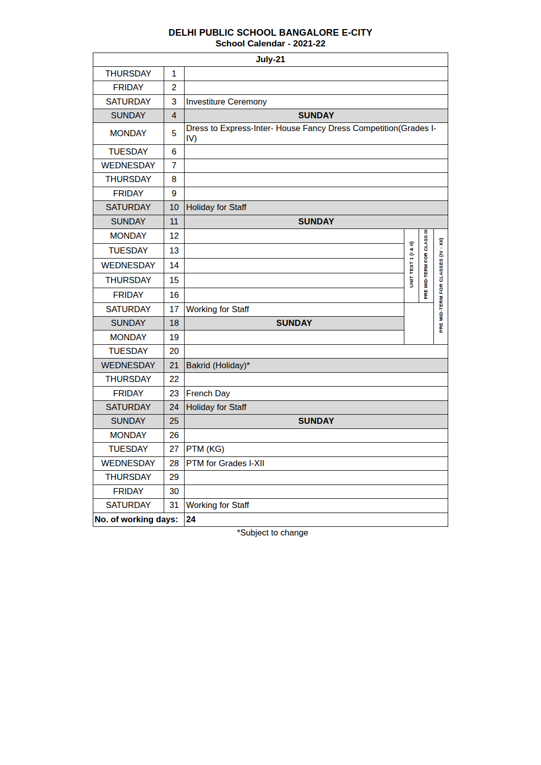DELHI PUBLIC SCHOOL BANGALORE E-CITY
School Calendar - 2021-22
| July-21 |
| THURSDAY | 1 | |
| FRIDAY | 2 | |
| SATURDAY | 3 | Investiture Ceremony |
| SUNDAY | 4 | SUNDAY |
| MONDAY | 5 | Dress to Express-Inter- House Fancy Dress Competition(Grades I-IV) |
| TUESDAY | 6 | |
| WEDNESDAY | 7 | |
| THURSDAY | 8 | |
| FRIDAY | 9 | |
| SATURDAY | 10 | Holiday for Staff |
| SUNDAY | 11 | SUNDAY |
| MONDAY | 12 | | UNIT TEST 1 (I & II) | PRE MID-TERM FOR CLASS III | PRE MID-TERM FOR CLASSES (IV - XII) |
| TUESDAY | 13 | |
| WEDNESDAY | 14 | |
| THURSDAY | 15 | |
| FRIDAY | 16 | |
| SATURDAY | 17 | Working for Staff |
| SUNDAY | 18 | SUNDAY |
| MONDAY | 19 | |
| TUESDAY | 20 | |
| WEDNESDAY | 21 | Bakrid (Holiday)* |
| THURSDAY | 22 | |
| FRIDAY | 23 | French Day |
| SATURDAY | 24 | Holiday for Staff |
| SUNDAY | 25 | SUNDAY |
| MONDAY | 26 | |
| TUESDAY | 27 | PTM (KG) |
| WEDNESDAY | 28 | PTM for Grades I-XII |
| THURSDAY | 29 | |
| FRIDAY | 30 | |
| SATURDAY | 31 | Working for Staff |
| No. of working days: | 24 |
*Subject to change